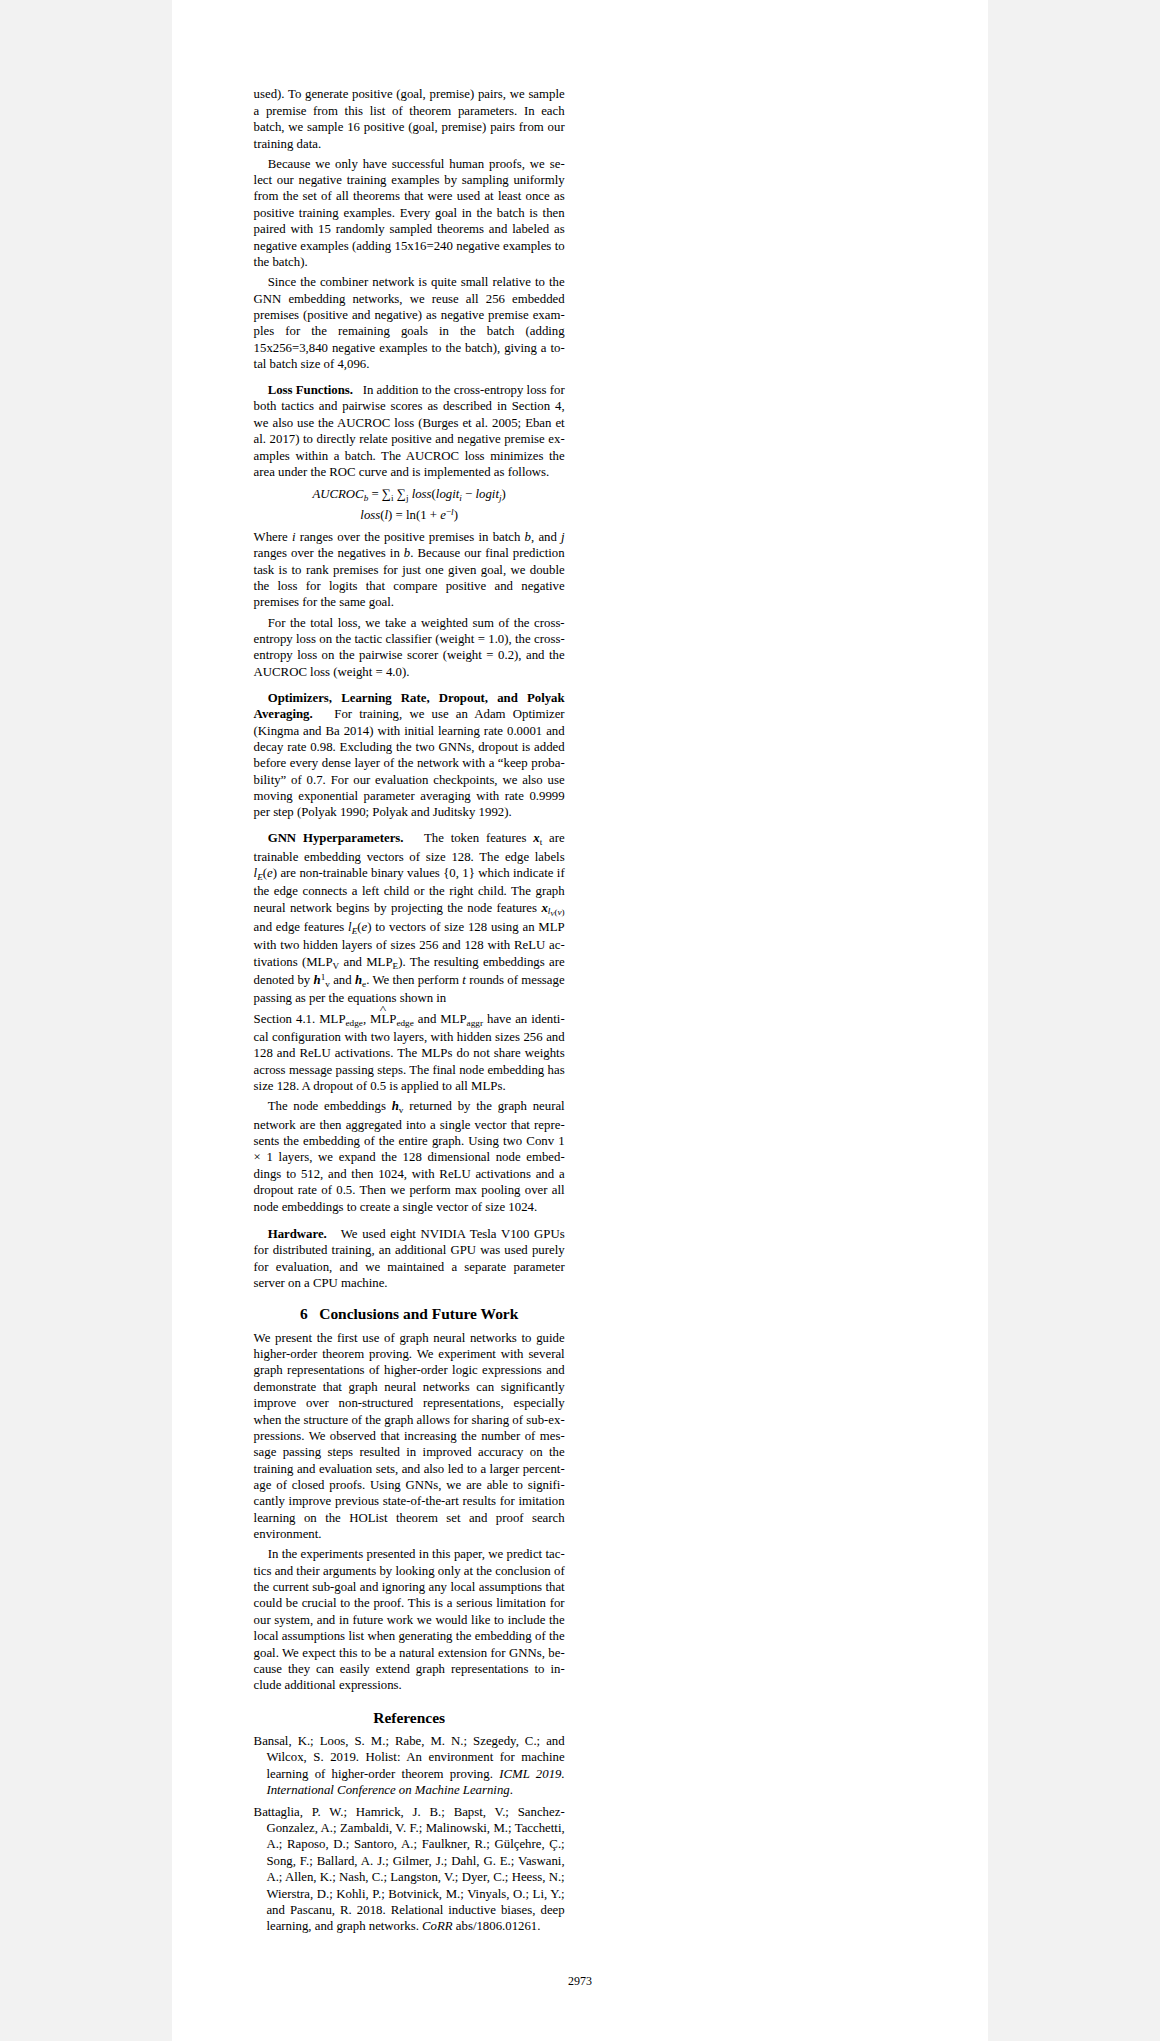used). To generate positive (goal, premise) pairs, we sample a premise from this list of theorem parameters. In each batch, we sample 16 positive (goal, premise) pairs from our training data.
Because we only have successful human proofs, we select our negative training examples by sampling uniformly from the set of all theorems that were used at least once as positive training examples. Every goal in the batch is then paired with 15 randomly sampled theorems and labeled as negative examples (adding 15x16=240 negative examples to the batch).
Since the combiner network is quite small relative to the GNN embedding networks, we reuse all 256 embedded premises (positive and negative) as negative premise examples for the remaining goals in the batch (adding 15x256=3,840 negative examples to the batch), giving a total batch size of 4,096.
Loss Functions. In addition to the cross-entropy loss for both tactics and pairwise scores as described in Section 4, we also use the AUCROC loss (Burges et al. 2005; Eban et al. 2017) to directly relate positive and negative premise examples within a batch. The AUCROC loss minimizes the area under the ROC curve and is implemented as follows.
AUCROCb = ∑i ∑j loss(logiti − logitj) loss(l) = ln(1 + e−l)
Where i ranges over the positive premises in batch b, and j ranges over the negatives in b. Because our final prediction task is to rank premises for just one given goal, we double the loss for logits that compare positive and negative premises for the same goal.
For the total loss, we take a weighted sum of the cross-entropy loss on the tactic classifier (weight = 1.0), the cross-entropy loss on the pairwise scorer (weight = 0.2), and the AUCROC loss (weight = 4.0).
Optimizers, Learning Rate, Dropout, and Polyak Averaging. For training, we use an Adam Optimizer (Kingma and Ba 2014) with initial learning rate 0.0001 and decay rate 0.98. Excluding the two GNNs, dropout is added before every dense layer of the network with a “keep probability” of 0.7. For our evaluation checkpoints, we also use moving exponential parameter averaging with rate 0.9999 per step (Polyak 1990; Polyak and Juditsky 1992).
GNN Hyperparameters. The token features xt are trainable embedding vectors of size 128. The edge labels lE(e) are non-trainable binary values {0, 1} which indicate if the edge connects a left child or the right child. The graph neural network begins by projecting the node features xlV(v) and edge features lE(e) to vectors of size 128 using an MLP with two hidden layers of sizes 256 and 128 with ReLU activations (MLPV and MLPE). The resulting embeddings are denoted by h 1 v and he. We then perform t rounds of message passing as per the equations shown in
Section 4.1. MLPedge, MLP edge and MLPaggr have an identical configuration with two layers, with hidden sizes 256 and 128 and ReLU activations. The MLPs do not share weights across message passing steps. The final node embedding has size 128. A dropout of 0.5 is applied to all MLPs.
The node embeddings hv returned by the graph neural network are then aggregated into a single vector that represents the embedding of the entire graph. Using two Conv 1 × 1 layers, we expand the 128 dimensional node embeddings to 512, and then 1024, with ReLU activations and a dropout rate of 0.5. Then we perform max pooling over all node embeddings to create a single vector of size 1024.
Hardware. We used eight NVIDIA Tesla V100 GPUs for distributed training, an additional GPU was used purely for evaluation, and we maintained a separate parameter server on a CPU machine.
6 Conclusions and Future Work
We present the first use of graph neural networks to guide higher-order theorem proving. We experiment with several graph representations of higher-order logic expressions and demonstrate that graph neural networks can significantly improve over non-structured representations, especially when the structure of the graph allows for sharing of sub-expressions. We observed that increasing the number of message passing steps resulted in improved accuracy on the training and evaluation sets, and also led to a larger percentage of closed proofs. Using GNNs, we are able to significantly improve previous state-of-the-art results for imitation learning on the HOList theorem set and proof search environment.
In the experiments presented in this paper, we predict tactics and their arguments by looking only at the conclusion of the current sub-goal and ignoring any local assumptions that could be crucial to the proof. This is a serious limitation for our system, and in future work we would like to include the local assumptions list when generating the embedding of the goal. We expect this to be a natural extension for GNNs, because they can easily extend graph representations to include additional expressions.
References
Bansal, K.; Loos, S. M.; Rabe, M. N.; Szegedy, C.; and Wilcox, S. 2019. Holist: An environment for machine learning of higher-order theorem proving. ICML 2019. International Conference on Machine Learning.
Battaglia, P. W.; Hamrick, J. B.; Bapst, V.; Sanchez-Gonzalez, A.; Zambaldi, V. F.; Malinowski, M.; Tacchetti, A.; Raposo, D.; Santoro, A.; Faulkner, R.; Gülçehre, Ç.; Song, F.; Ballard, A. J.; Gilmer, J.; Dahl, G. E.; Vaswani, A.; Allen, K.; Nash, C.; Langston, V.; Dyer, C.; Heess, N.; Wierstra, D.; Kohli, P.; Botvinick, M.; Vinyals, O.; Li, Y.; and Pascanu, R. 2018. Relational inductive biases, deep learning, and graph networks. CoRR abs/1806.01261.
2973